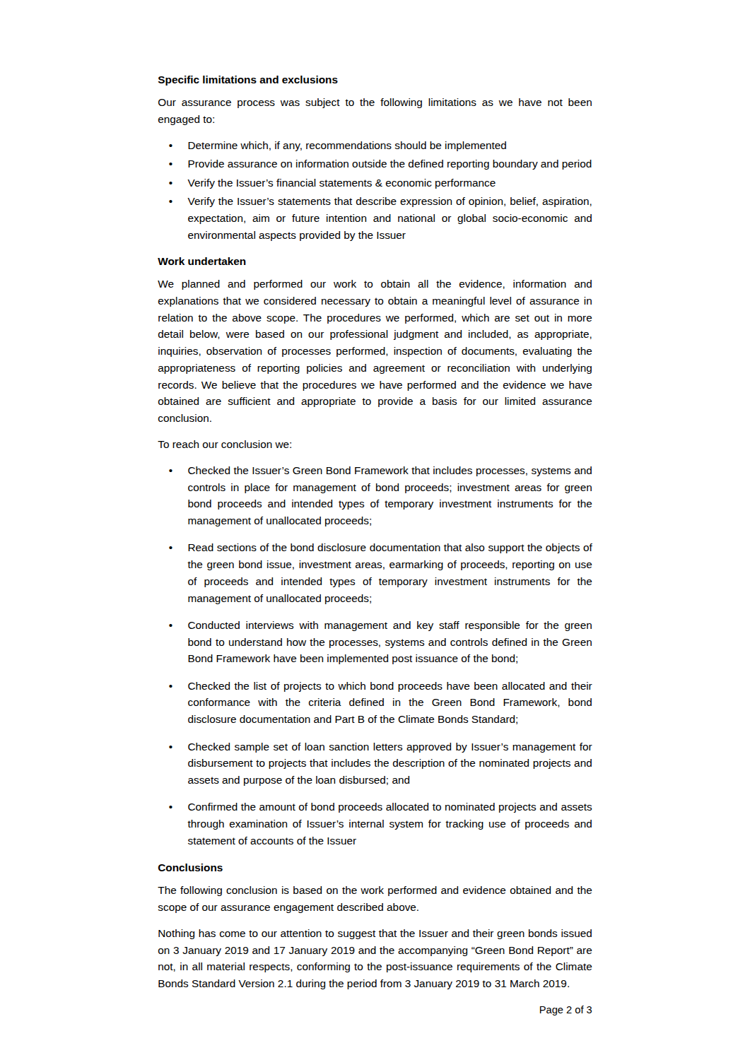Specific limitations and exclusions
Our assurance process was subject to the following limitations as we have not been engaged to:
Determine which, if any, recommendations should be implemented
Provide assurance on information outside the defined reporting boundary and period
Verify the Issuer’s financial statements & economic performance
Verify the Issuer’s statements that describe expression of opinion, belief, aspiration, expectation, aim or future intention and national or global socio-economic and environmental aspects provided by the Issuer
Work undertaken
We planned and performed our work to obtain all the evidence, information and explanations that we considered necessary to obtain a meaningful level of assurance in relation to the above scope. The procedures we performed, which are set out in more detail below, were based on our professional judgment and included, as appropriate, inquiries, observation of processes performed, inspection of documents, evaluating the appropriateness of reporting policies and agreement or reconciliation with underlying records. We believe that the procedures we have performed and the evidence we have obtained are sufficient and appropriate to provide a basis for our limited assurance conclusion.
To reach our conclusion we:
Checked the Issuer’s Green Bond Framework that includes processes, systems and controls in place for management of bond proceeds; investment areas for green bond proceeds and intended types of temporary investment instruments for the management of unallocated proceeds;
Read sections of the bond disclosure documentation that also support the objects of the green bond issue, investment areas, earmarking of proceeds, reporting on use of proceeds and intended types of temporary investment instruments for the management of unallocated proceeds;
Conducted interviews with management and key staff responsible for the green bond to understand how the processes, systems and controls defined in the Green Bond Framework have been implemented post issuance of the bond;
Checked the list of projects to which bond proceeds have been allocated and their conformance with the criteria defined in the Green Bond Framework, bond disclosure documentation and Part B of the Climate Bonds Standard;
Checked sample set of loan sanction letters approved by Issuer’s management for disbursement to projects that includes the description of the nominated projects and assets and purpose of the loan disbursed; and
Confirmed the amount of bond proceeds allocated to nominated projects and assets through examination of Issuer’s internal system for tracking use of proceeds and statement of accounts of the Issuer
Conclusions
The following conclusion is based on the work performed and evidence obtained and the scope of our assurance engagement described above.
Nothing has come to our attention to suggest that the Issuer and their green bonds issued on 3 January 2019 and 17 January 2019 and the accompanying “Green Bond Report” are not, in all material respects, conforming to the post-issuance requirements of the Climate Bonds Standard Version 2.1 during the period from 3 January 2019 to 31 March 2019.
Page 2 of 3